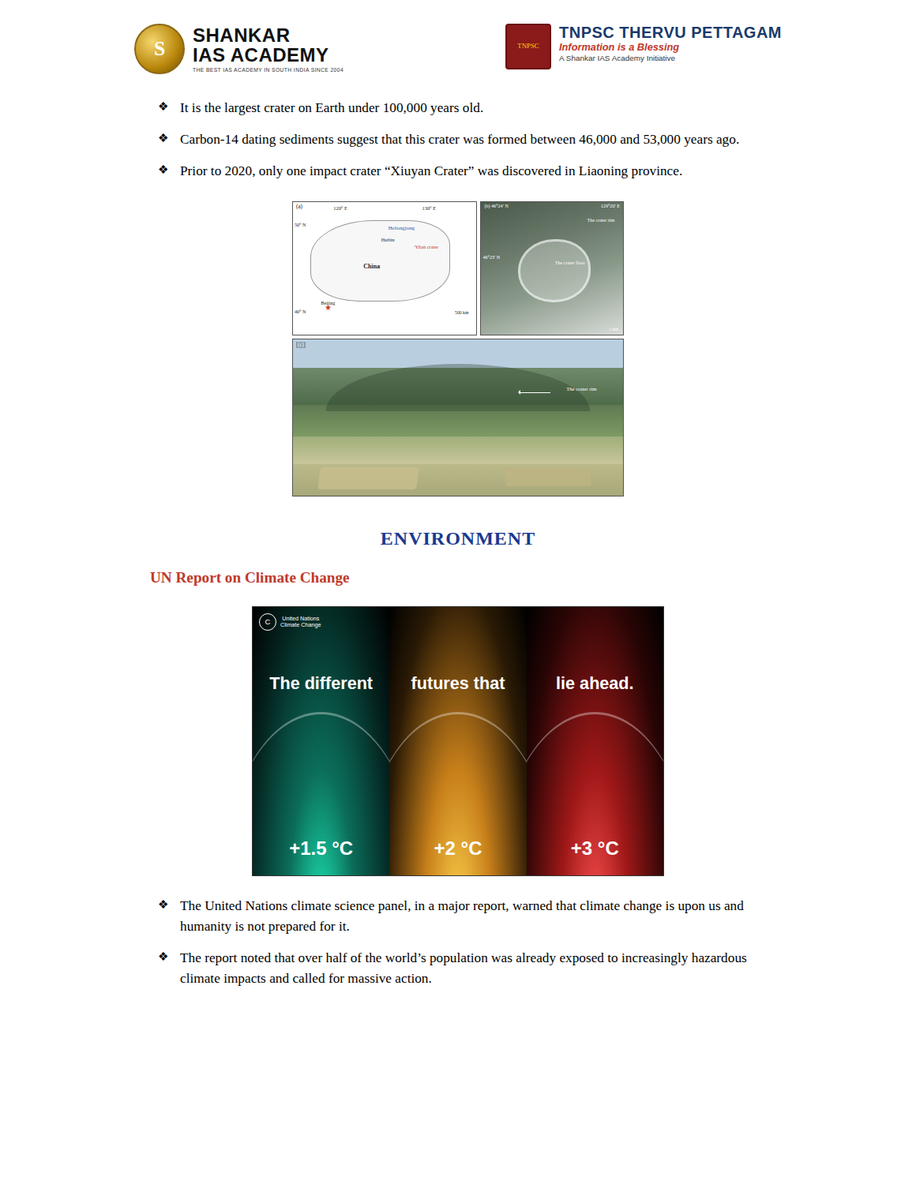S
SHANKAR
IAS ACADEMY
The Best IAS Academy in South India Since 2004
TNPSC
TNPSC THERVU PETTAGAM
Information is a Blessing
A Shankar IAS Academy Initiative
It is the largest crater on Earth under 100,000 years old.
Carbon-14 dating sediments suggest that this crater was formed between 46,000 and 53,000 years ago.
Prior to 2020, only one impact crater “Xiuyan Crater” was discovered in Liaoning province.
120° E 130° E
Heilongjiang
Harbin
·Yilan crater
China
Beijing
★
500 km
50° N
40° N
(a)
(b) 46°24′ N
129°20′ E
46°23′ N
The crater rim
The crater floor
1 km
(c)
The crater rim
ENVIRONMENT
UN Report on Climate Change
C
United Nations
Climate Change
The different
+1.5 °C
futures that
+2 °C
lie ahead.
+3 °C
The United Nations climate science panel, in a major report, warned that climate change is upon us and humanity is not prepared for it.
The report noted that over half of the world’s population was already exposed to increasingly hazardous climate impacts and called for massive action.